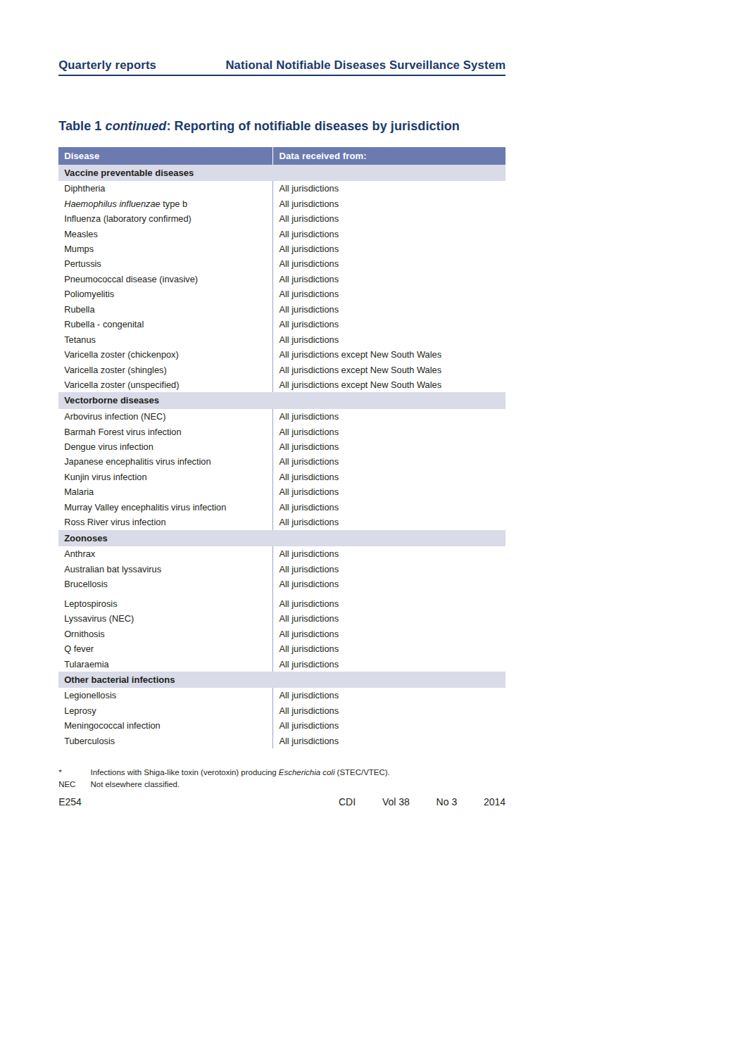Quarterly reports
National Notifiable Diseases Surveillance System
Table 1 continued: Reporting of notifiable diseases by jurisdiction
| Disease | Data received from: |
| --- | --- |
| Vaccine preventable diseases |
| Diphtheria | All jurisdictions |
| Haemophilus influenzae type b | All jurisdictions |
| Influenza (laboratory confirmed) | All jurisdictions |
| Measles | All jurisdictions |
| Mumps | All jurisdictions |
| Pertussis | All jurisdictions |
| Pneumococcal disease (invasive) | All jurisdictions |
| Poliomyelitis | All jurisdictions |
| Rubella | All jurisdictions |
| Rubella - congenital | All jurisdictions |
| Tetanus | All jurisdictions |
| Varicella zoster (chickenpox) | All jurisdictions except New South Wales |
| Varicella zoster (shingles) | All jurisdictions except New South Wales |
| Varicella zoster (unspecified) | All jurisdictions except New South Wales |
| Vectorborne diseases |
| Arbovirus infection (NEC) | All jurisdictions |
| Barmah Forest virus infection | All jurisdictions |
| Dengue virus infection | All jurisdictions |
| Japanese encephalitis virus infection | All jurisdictions |
| Kunjin virus infection | All jurisdictions |
| Malaria | All jurisdictions |
| Murray Valley encephalitis virus infection | All jurisdictions |
| Ross River virus infection | All jurisdictions |
| Zoonoses |
| Anthrax | All jurisdictions |
| Australian bat lyssavirus | All jurisdictions |
| Brucellosis | All jurisdictions |
| Leptospirosis | All jurisdictions |
| Lyssavirus (NEC) | All jurisdictions |
| Ornithosis | All jurisdictions |
| Q fever | All jurisdictions |
| Tularaemia | All jurisdictions |
| Other bacterial infections |
| Legionellosis | All jurisdictions |
| Leprosy | All jurisdictions |
| Meningococcal infection | All jurisdictions |
| Tuberculosis | All jurisdictions |
* Infections with Shiga-like toxin (verotoxin) producing Escherichia coli (STEC/VTEC).
NEC Not elsewhere classified.
E254
CDI Vol 38 No 3 2014